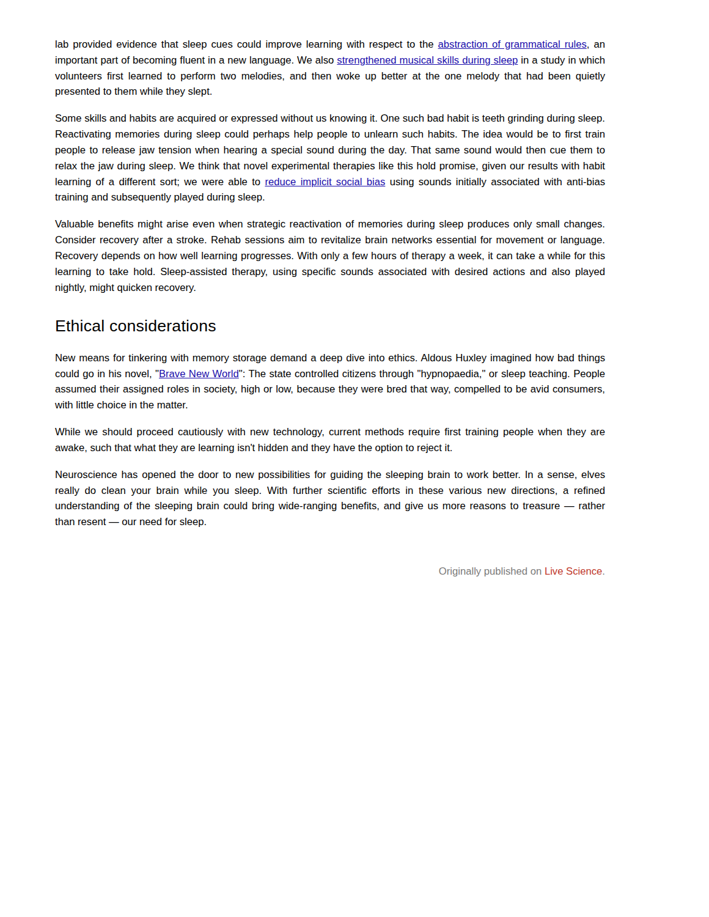lab provided evidence that sleep cues could improve learning with respect to the abstraction of grammatical rules, an important part of becoming fluent in a new language. We also strengthened musical skills during sleep in a study in which volunteers first learned to perform two melodies, and then woke up better at the one melody that had been quietly presented to them while they slept.
Some skills and habits are acquired or expressed without us knowing it. One such bad habit is teeth grinding during sleep. Reactivating memories during sleep could perhaps help people to unlearn such habits. The idea would be to first train people to release jaw tension when hearing a special sound during the day. That same sound would then cue them to relax the jaw during sleep. We think that novel experimental therapies like this hold promise, given our results with habit learning of a different sort; we were able to reduce implicit social bias using sounds initially associated with anti-bias training and subsequently played during sleep.
Valuable benefits might arise even when strategic reactivation of memories during sleep produces only small changes. Consider recovery after a stroke. Rehab sessions aim to revitalize brain networks essential for movement or language. Recovery depends on how well learning progresses. With only a few hours of therapy a week, it can take a while for this learning to take hold. Sleep-assisted therapy, using specific sounds associated with desired actions and also played nightly, might quicken recovery.
Ethical considerations
New means for tinkering with memory storage demand a deep dive into ethics. Aldous Huxley imagined how bad things could go in his novel, "Brave New World": The state controlled citizens through "hypnopaedia," or sleep teaching. People assumed their assigned roles in society, high or low, because they were bred that way, compelled to be avid consumers, with little choice in the matter.
While we should proceed cautiously with new technology, current methods require first training people when they are awake, such that what they are learning isn't hidden and they have the option to reject it.
Neuroscience has opened the door to new possibilities for guiding the sleeping brain to work better. In a sense, elves really do clean your brain while you sleep. With further scientific efforts in these various new directions, a refined understanding of the sleeping brain could bring wide-ranging benefits, and give us more reasons to treasure — rather than resent — our need for sleep.
Originally published on Live Science.